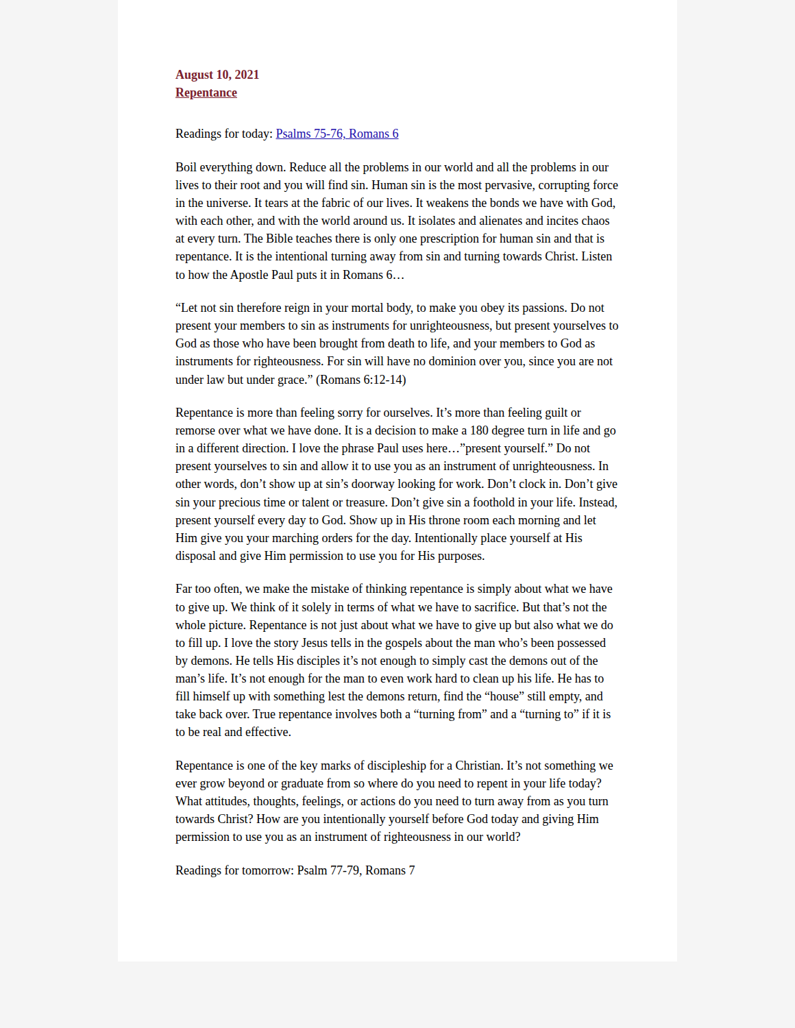August 10, 2021
Repentance
Readings for today: Psalms 75-76, Romans 6
Boil everything down. Reduce all the problems in our world and all the problems in our lives to their root and you will find sin. Human sin is the most pervasive, corrupting force in the universe. It tears at the fabric of our lives. It weakens the bonds we have with God, with each other, and with the world around us. It isolates and alienates and incites chaos at every turn. The Bible teaches there is only one prescription for human sin and that is repentance. It is the intentional turning away from sin and turning towards Christ. Listen to how the Apostle Paul puts it in Romans 6…
“Let not sin therefore reign in your mortal body, to make you obey its passions. Do not present your members to sin as instruments for unrighteousness, but present yourselves to God as those who have been brought from death to life, and your members to God as instruments for righteousness. For sin will have no dominion over you, since you are not under law but under grace.” (Romans 6:12-14)
Repentance is more than feeling sorry for ourselves. It’s more than feeling guilt or remorse over what we have done. It is a decision to make a 180 degree turn in life and go in a different direction. I love the phrase Paul uses here…”present yourself.” Do not present yourselves to sin and allow it to use you as an instrument of unrighteousness. In other words, don’t show up at sin’s doorway looking for work. Don’t clock in. Don’t give sin your precious time or talent or treasure. Don’t give sin a foothold in your life. Instead, present yourself every day to God. Show up in His throne room each morning and let Him give you your marching orders for the day. Intentionally place yourself at His disposal and give Him permission to use you for His purposes.
Far too often, we make the mistake of thinking repentance is simply about what we have to give up. We think of it solely in terms of what we have to sacrifice. But that’s not the whole picture. Repentance is not just about what we have to give up but also what we do to fill up. I love the story Jesus tells in the gospels about the man who’s been possessed by demons. He tells His disciples it’s not enough to simply cast the demons out of the man’s life. It’s not enough for the man to even work hard to clean up his life. He has to fill himself up with something lest the demons return, find the “house” still empty, and take back over. True repentance involves both a “turning from” and a “turning to” if it is to be real and effective.
Repentance is one of the key marks of discipleship for a Christian. It’s not something we ever grow beyond or graduate from so where do you need to repent in your life today? What attitudes, thoughts, feelings, or actions do you need to turn away from as you turn towards Christ? How are you intentionally yourself before God today and giving Him permission to use you as an instrument of righteousness in our world?
Readings for tomorrow: Psalm 77-79, Romans 7